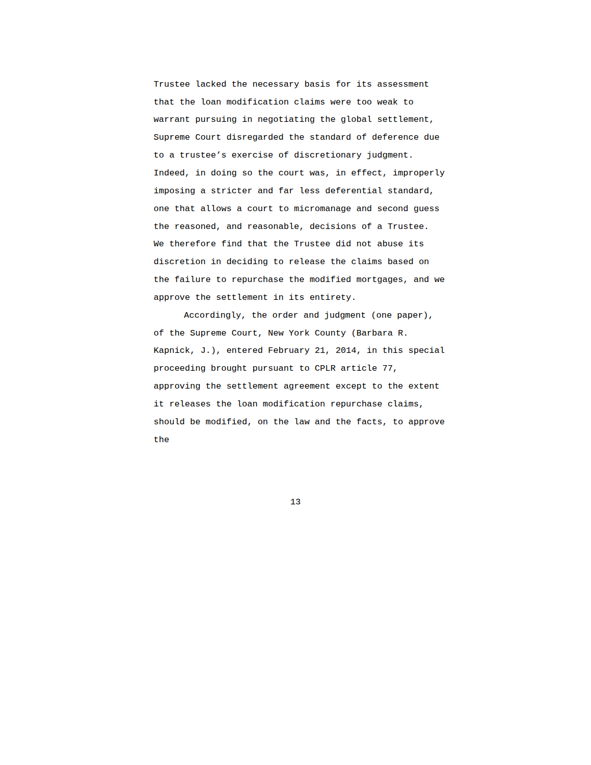Trustee lacked the necessary basis for its assessment that the loan modification claims were too weak to warrant pursuing in negotiating the global settlement, Supreme Court disregarded the standard of deference due to a trustee’s exercise of discretionary judgment. Indeed, in doing so the court was, in effect, improperly imposing a stricter and far less deferential standard, one that allows a court to micromanage and second guess the reasoned, and reasonable, decisions of a Trustee. We therefore find that the Trustee did not abuse its discretion in deciding to release the claims based on the failure to repurchase the modified mortgages, and we approve the settlement in its entirety.
Accordingly, the order and judgment (one paper), of the Supreme Court, New York County (Barbara R. Kapnick, J.), entered February 21, 2014, in this special proceeding brought pursuant to CPLR article 77, approving the settlement agreement except to the extent it releases the loan modification repurchase claims, should be modified, on the law and the facts, to approve the
13